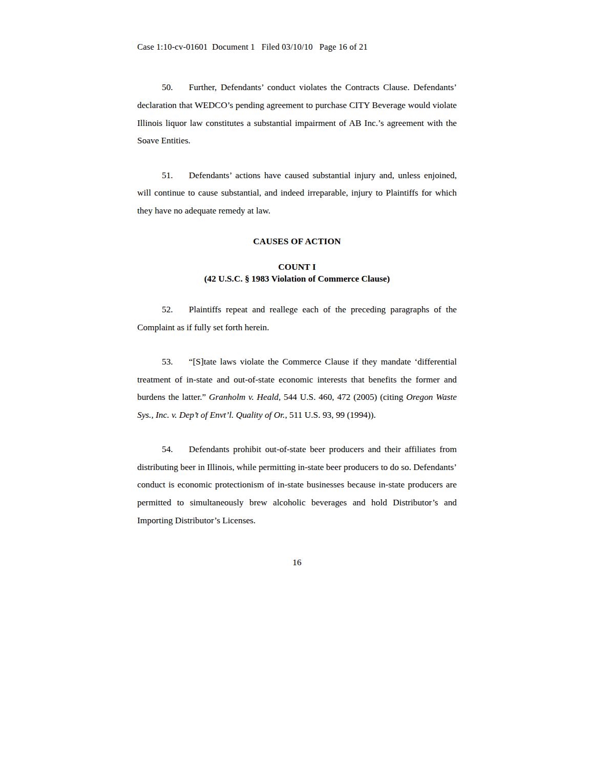Case 1:10-cv-01601 Document 1 Filed 03/10/10 Page 16 of 21
50. Further, Defendants’ conduct violates the Contracts Clause. Defendants’ declaration that WEDCO’s pending agreement to purchase CITY Beverage would violate Illinois liquor law constitutes a substantial impairment of AB Inc.’s agreement with the Soave Entities.
51. Defendants’ actions have caused substantial injury and, unless enjoined, will continue to cause substantial, and indeed irreparable, injury to Plaintiffs for which they have no adequate remedy at law.
CAUSES OF ACTION
COUNT I
(42 U.S.C. § 1983 Violation of Commerce Clause)
52. Plaintiffs repeat and reallege each of the preceding paragraphs of the Complaint as if fully set forth herein.
53.“[S]tate laws violate the Commerce Clause if they mandate ‘differential treatment of in-state and out-of-state economic interests that benefits the former and burdens the latter.” Granholm v. Heald, 544 U.S. 460, 472 (2005) (citing Oregon Waste Sys., Inc. v. Dep’t of Envt’l. Quality of Or., 511 U.S. 93, 99 (1994)).
54. Defendants prohibit out-of-state beer producers and their affiliates from distributing beer in Illinois, while permitting in-state beer producers to do so. Defendants’ conduct is economic protectionism of in-state businesses because in-state producers are permitted to simultaneously brew alcoholic beverages and hold Distributor’s and Importing Distributor’s Licenses.
16